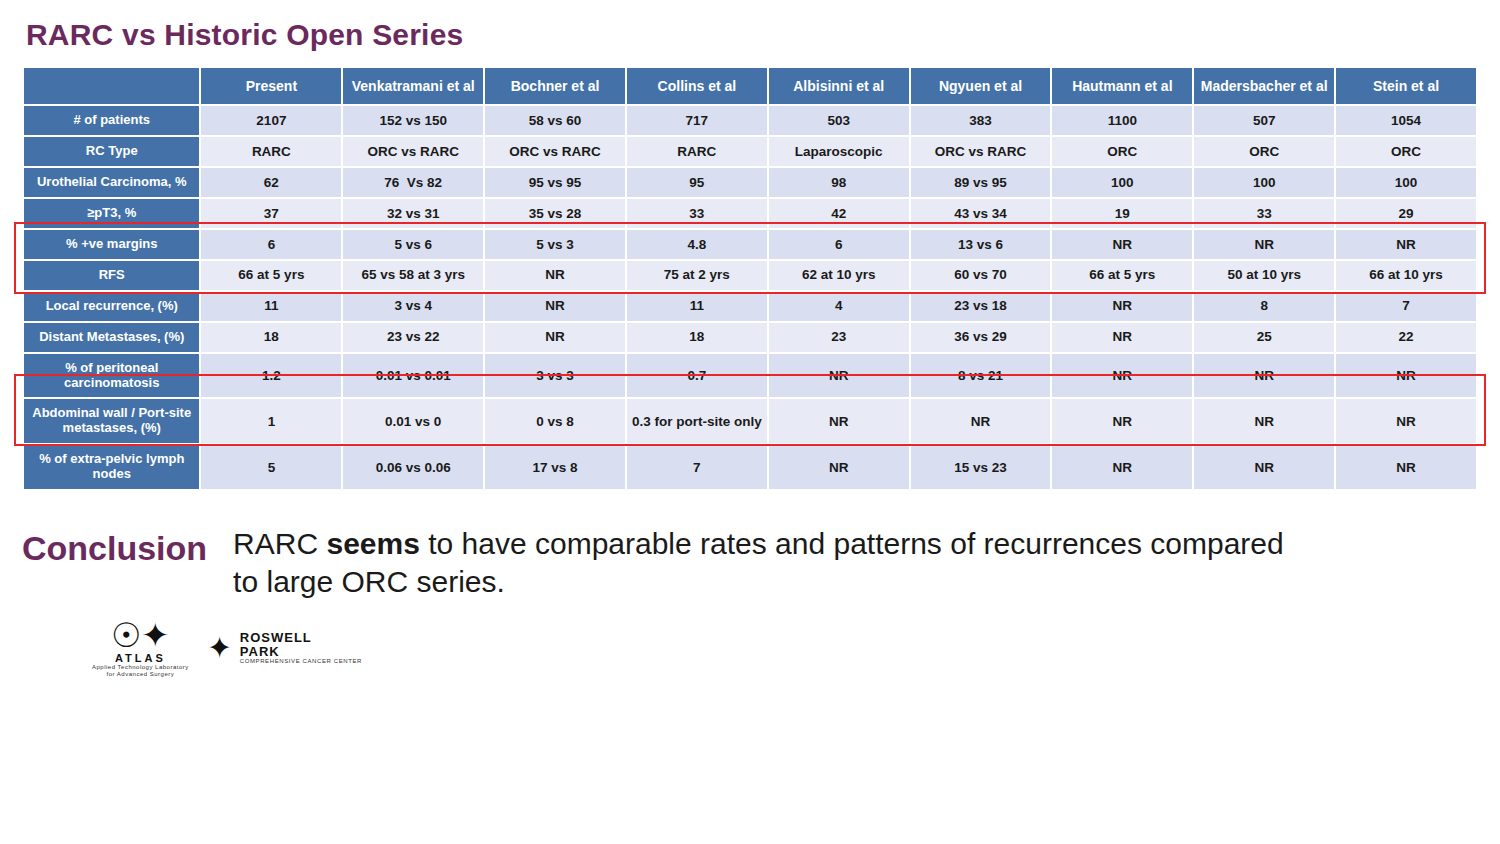RARC vs Historic Open Series
| | Present | Venkatramani et al | Bochner et al | Collins et al | Albisinni et al | Ngyuen et al | Hautmann et al | Madersbacher et al | Stein et al |
| --- | --- | --- | --- | --- | --- | --- | --- | --- | --- |
| # of patients | 2107 | 152 vs 150 | 58 vs 60 | 717 | 503 | 383 | 1100 | 507 | 1054 |
| RC Type | RARC | ORC vs RARC | ORC vs RARC | RARC | Laparoscopic | ORC vs RARC | ORC | ORC | ORC |
| Urothelial Carcinoma, % | 62 | 76 Vs 82 | 95 vs 95 | 95 | 98 | 89 vs 95 | 100 | 100 | 100 |
| ≥pT3, % | 37 | 32 vs 31 | 35 vs 28 | 33 | 42 | 43 vs 34 | 19 | 33 | 29 |
| % +ve margins | 6 | 5 vs 6 | 5 vs 3 | 4.8 | 6 | 13 vs 6 | NR | NR | NR |
| RFS | 66 at 5 yrs | 65 vs 58 at 3 yrs | NR | 75 at 2 yrs | 62 at 10 yrs | 60 vs 70 | 66 at 5 yrs | 50 at 10 yrs | 66 at 10 yrs |
| Local recurrence, (%) | 11 | 3 vs 4 | NR | 11 | 4 | 23 vs 18 | NR | 8 | 7 |
| Distant Metastases, (%) | 18 | 23 vs 22 | NR | 18 | 23 | 36 vs 29 | NR | 25 | 22 |
| % of peritoneal carcinomatosis | 1.2 | 0.01 vs 0.01 | 3 vs 3 | 0.7 | NR | 8 vs 21 | NR | NR | NR |
| Abdominal wall / Port-site metastases, (%) | 1 | 0.01 vs 0 | 0 vs 8 | 0.3 for port-site only | NR | NR | NR | NR | NR |
| % of extra-pelvic lymph nodes | 5 | 0.06 vs 0.06 | 17 vs 8 | 7 | NR | 15 vs 23 | NR | NR | NR |
Conclusion
RARC seems to have comparable rates and patterns of recurrences compared to large ORC series.
☉✦ ATLAS Applied Technology Laboratory for Advanced Surgery
✦ ROSWELL PARK COMPREHENSIVE CANCER CENTER